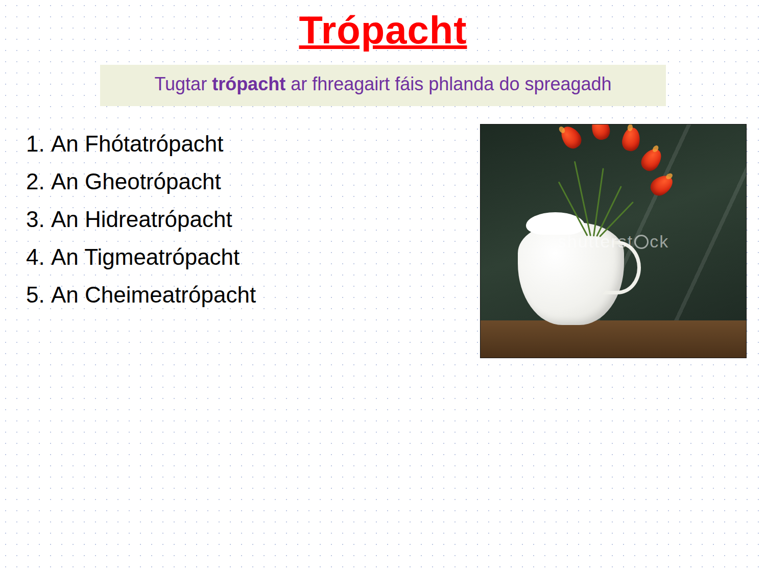Trópacht
Tugtar trópacht ar fhreagairt fáis phlanda do spreagadh
An Fhótatrópacht
An Gheotrópacht
An Hidreatrópacht
An Tigmeatrópacht
An Cheimeatrópacht
shutterst ck